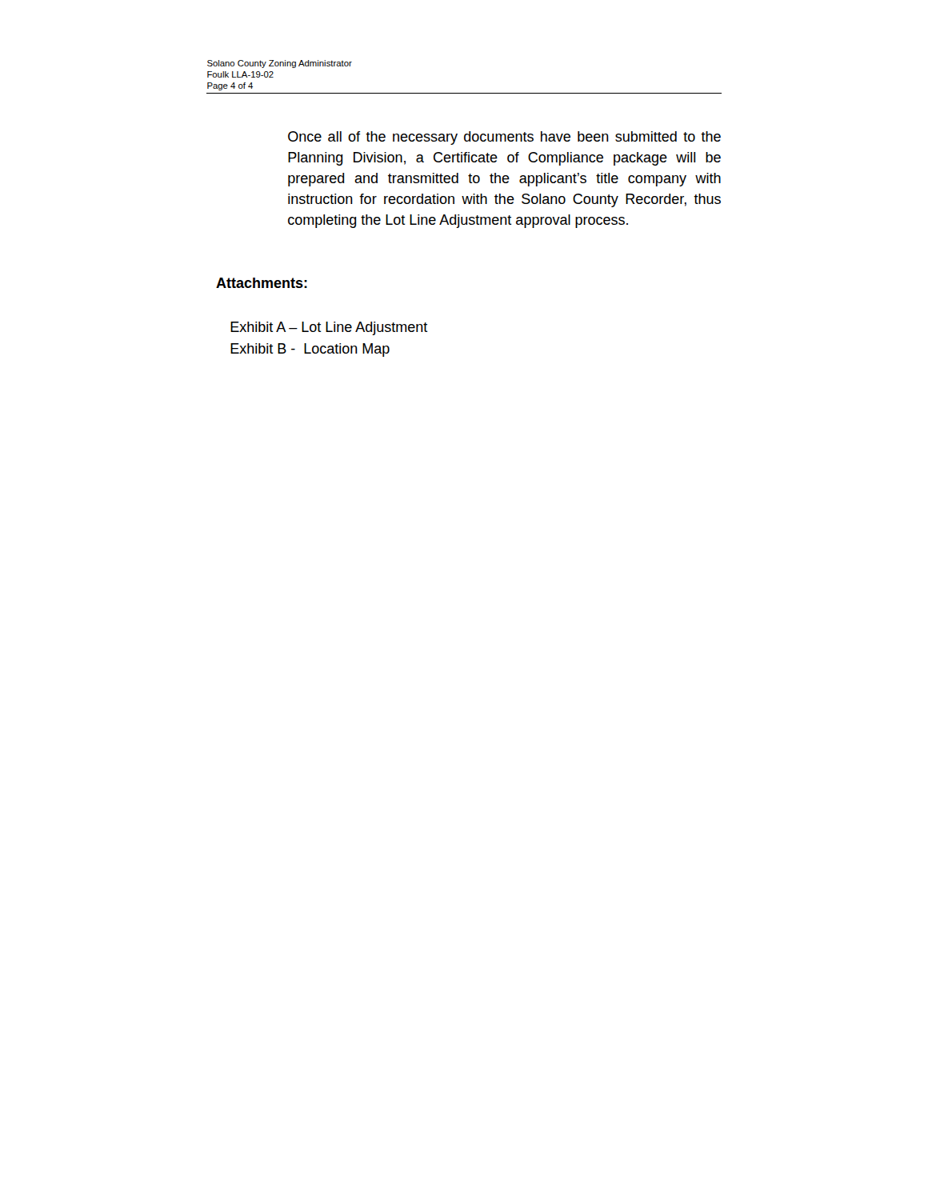Solano County Zoning Administrator
Foulk LLA-19-02
Page 4 of 4
Once all of the necessary documents have been submitted to the Planning Division, a Certificate of Compliance package will be prepared and transmitted to the applicant’s title company with instruction for recordation with the Solano County Recorder, thus completing the Lot Line Adjustment approval process.
Attachments:
Exhibit A – Lot Line Adjustment
Exhibit B - Location Map